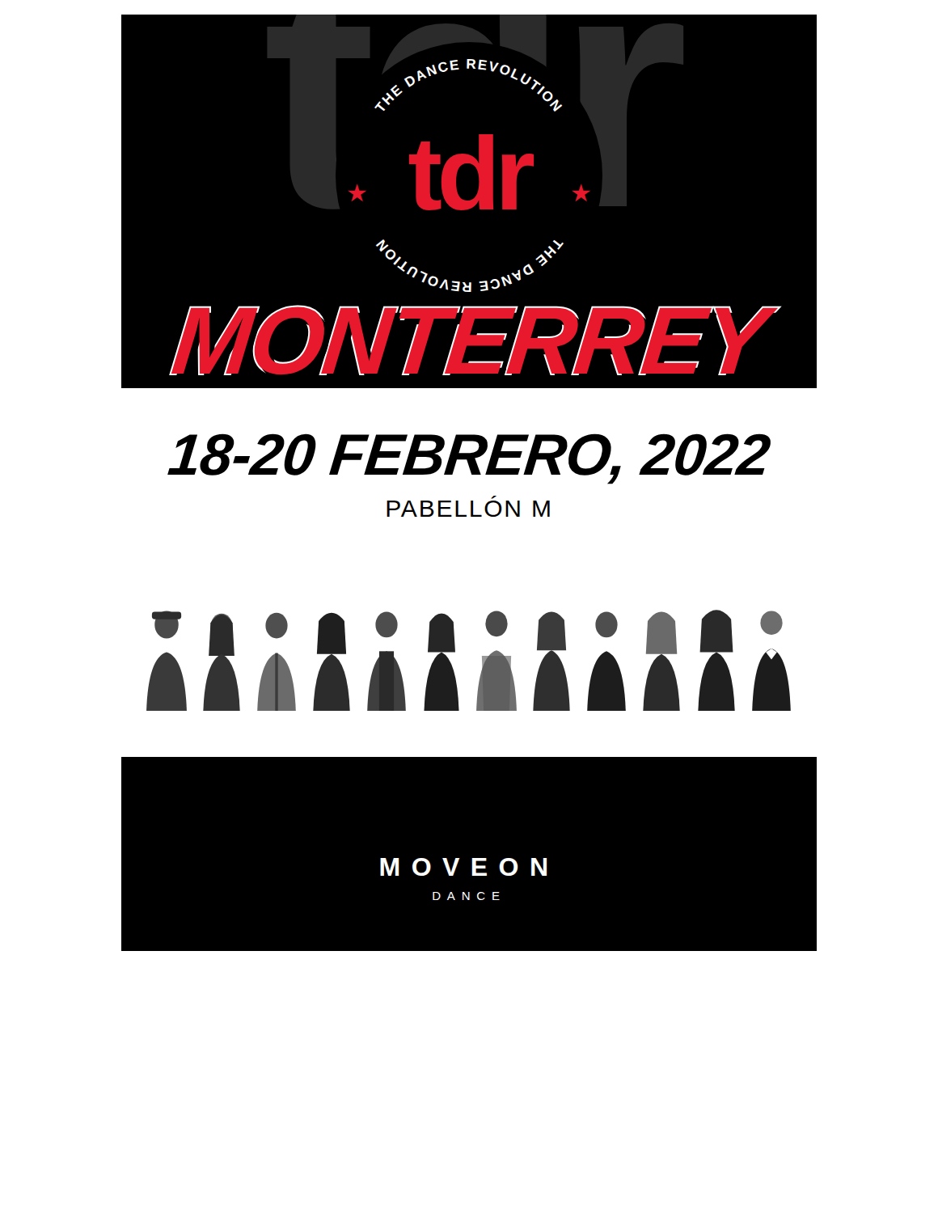THE DANCE REVOLUTION THE DANCE REVOLUTION
★ ★ tdr
MONTERREY
18-20 FEBRERO, 2022
PABELLÓN M
MOVEON
Dance